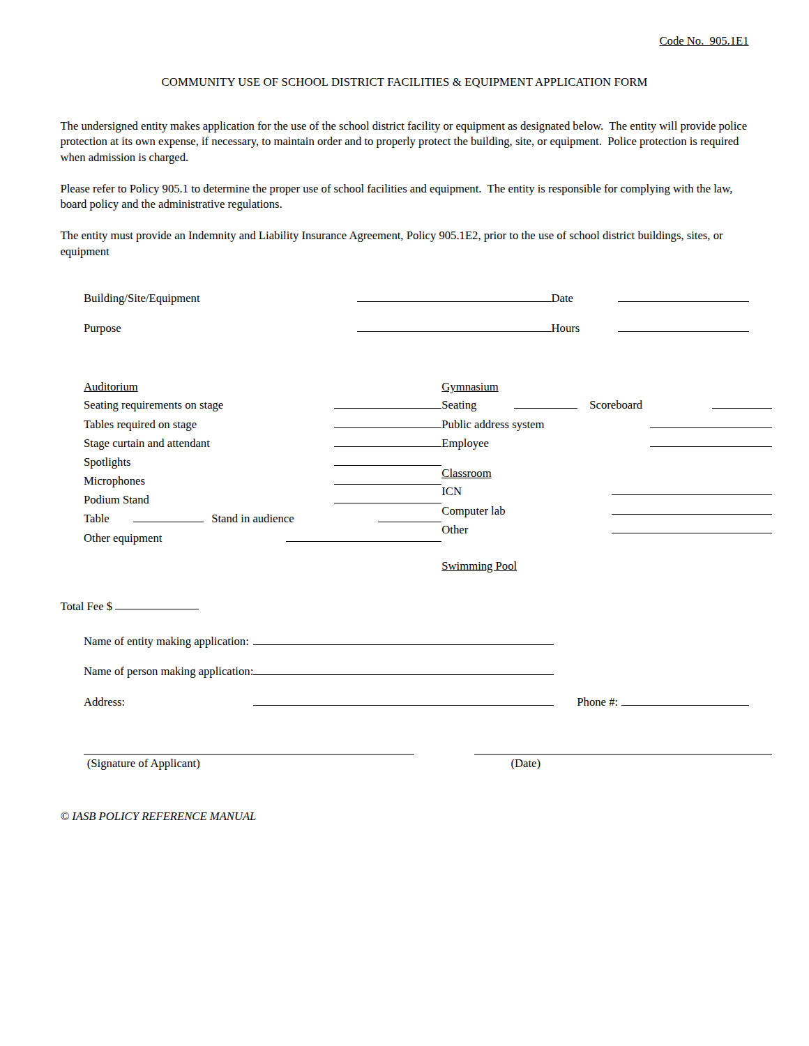Code No. 905.1E1
COMMUNITY USE OF SCHOOL DISTRICT FACILITIES & EQUIPMENT APPLICATION FORM
The undersigned entity makes application for the use of the school district facility or equipment as designated below. The entity will provide police protection at its own expense, if necessary, to maintain order and to properly protect the building, site, or equipment. Police protection is required when admission is charged.
Please refer to Policy 905.1 to determine the proper use of school facilities and equipment. The entity is responsible for complying with the law, board policy and the administrative regulations.
The entity must provide an Indemnity and Liability Insurance Agreement, Policy 905.1E2, prior to the use of school district buildings, sites, or equipment
| Building/Site/Equipment | | Date | |
| Purpose | | Hours | |
| Auditorium / Seating requirements on stage / / / Tables required on stage / / / Stage curtain and attendant / / / Spotlights / / / Microphones / / / Podium Stand / / / Table / / Stand in audience / / / Other equipment / / | Gymnasium / Seating / / Scoreboard / / / Public address system / / / Employee / / Classroom / ICN / / / Computer lab / / / Other / / Swimming Pool |
Total Fee $
| Name of entity making application: | | | |
| Name of person making application: | | | |
| Address: | | Phone #: | |
| (Signature of Applicant) | | (Date) |
© IASB POLICY REFERENCE MANUAL